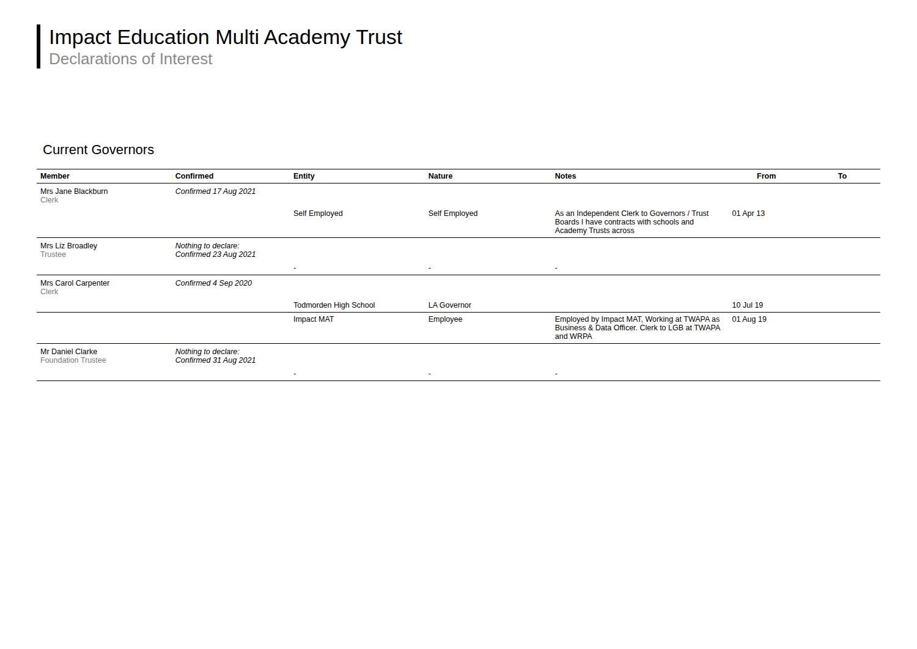Impact Education Multi Academy Trust
Declarations of Interest
Current Governors
| Member | Confirmed | Entity | Nature | Notes | From | To |
| --- | --- | --- | --- | --- | --- | --- |
| Mrs Jane Blackburn Clerk | Confirmed 17 Aug 2021 | | | | | |
| | | Self Employed | Self Employed | As an Independent Clerk to Governors / Trust Boards I have contracts with schools and Academy Trusts across | 01 Apr 13 | |
| Mrs Liz Broadley Trustee | Nothing to declare: Confirmed 23 Aug 2021 | | | | | |
| | | - | - | - | | |
| Mrs Carol Carpenter Clerk | Confirmed 4 Sep 2020 | | | | | |
| | | Todmorden High School | LA Governor | | 10 Jul 19 | |
| | | Impact MAT | Employee | Employed by Impact MAT, Working at TWAPA as Business & Data Officer. Clerk to LGB at TWAPA and WRPA | 01 Aug 19 | |
| Mr Daniel Clarke Foundation Trustee | Nothing to declare: Confirmed 31 Aug 2021 | | | | | |
| | | - | - | - | | |